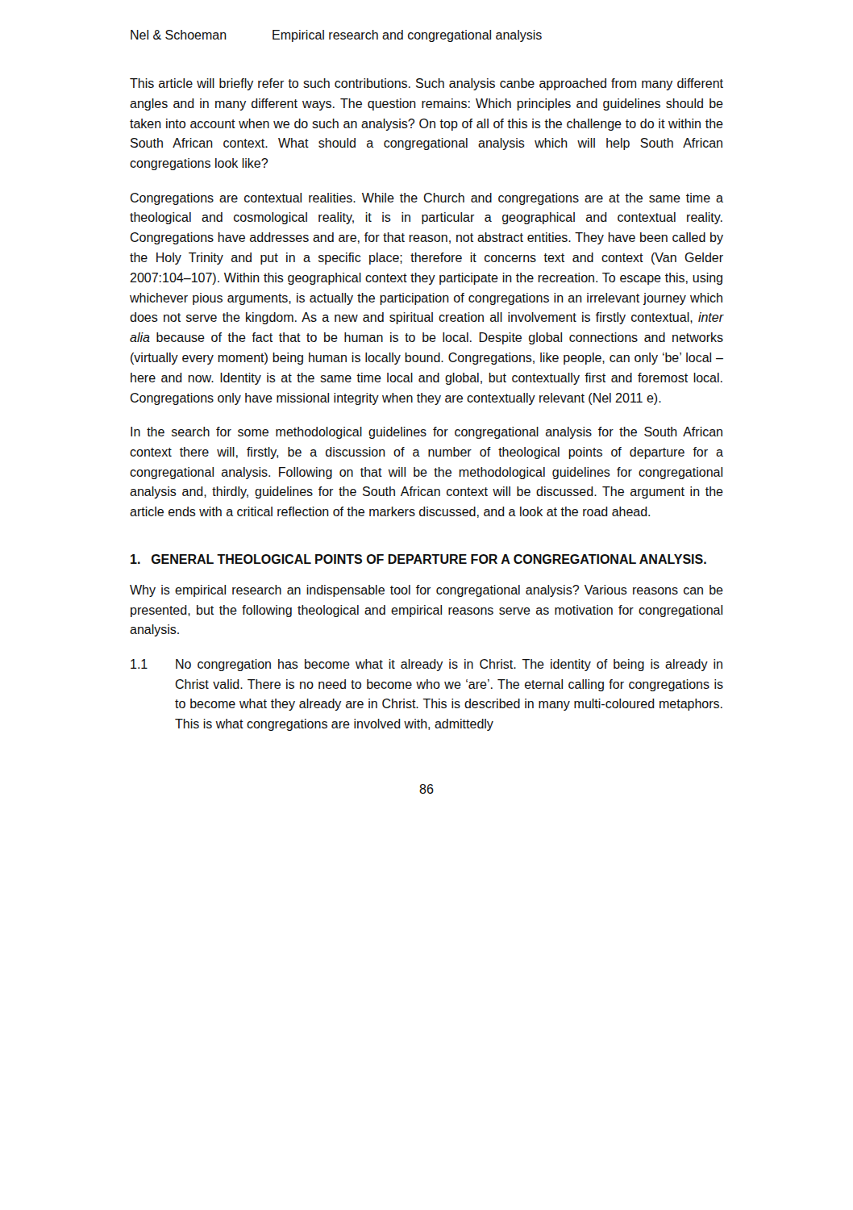Nel & Schoeman Empirical research and congregational analysis
This article will briefly refer to such contributions. Such analysis canbe approached from many different angles and in many different ways. The question remains: Which principles and guidelines should be taken into account when we do such an analysis? On top of all of this is the challenge to do it within the South African context. What should a congregational analysis which will help South African congregations look like?
Congregations are contextual realities. While the Church and congregations are at the same time a theological and cosmological reality, it is in particular a geographical and contextual reality. Congregations have addresses and are, for that reason, not abstract entities. They have been called by the Holy Trinity and put in a specific place; therefore it concerns text and context (Van Gelder 2007:104–107). Within this geographical context they participate in the recreation. To escape this, using whichever pious arguments, is actually the participation of congregations in an irrelevant journey which does not serve the kingdom. As a new and spiritual creation all involvement is firstly contextual, inter alia because of the fact that to be human is to be local. Despite global connections and networks (virtually every moment) being human is locally bound. Congregations, like people, can only ‘be’ local – here and now. Identity is at the same time local and global, but contextually first and foremost local. Congregations only have missional integrity when they are contextually relevant (Nel 2011 e).
In the search for some methodological guidelines for congregational analysis for the South African context there will, firstly, be a discussion of a number of theological points of departure for a congregational analysis. Following on that will be the methodological guidelines for congregational analysis and, thirdly, guidelines for the South African context will be discussed. The argument in the article ends with a critical reflection of the markers discussed, and a look at the road ahead.
1. General theological points of departure for a congregational analysis.
Why is empirical research an indispensable tool for congregational analysis? Various reasons can be presented, but the following theological and empirical reasons serve as motivation for congregational analysis.
1.1 No congregation has become what it already is in Christ. The identity of being is already in Christ valid. There is no need to become who we ‘are’. The eternal calling for congregations is to become what they already are in Christ. This is described in many multi-coloured metaphors. This is what congregations are involved with, admittedly
86